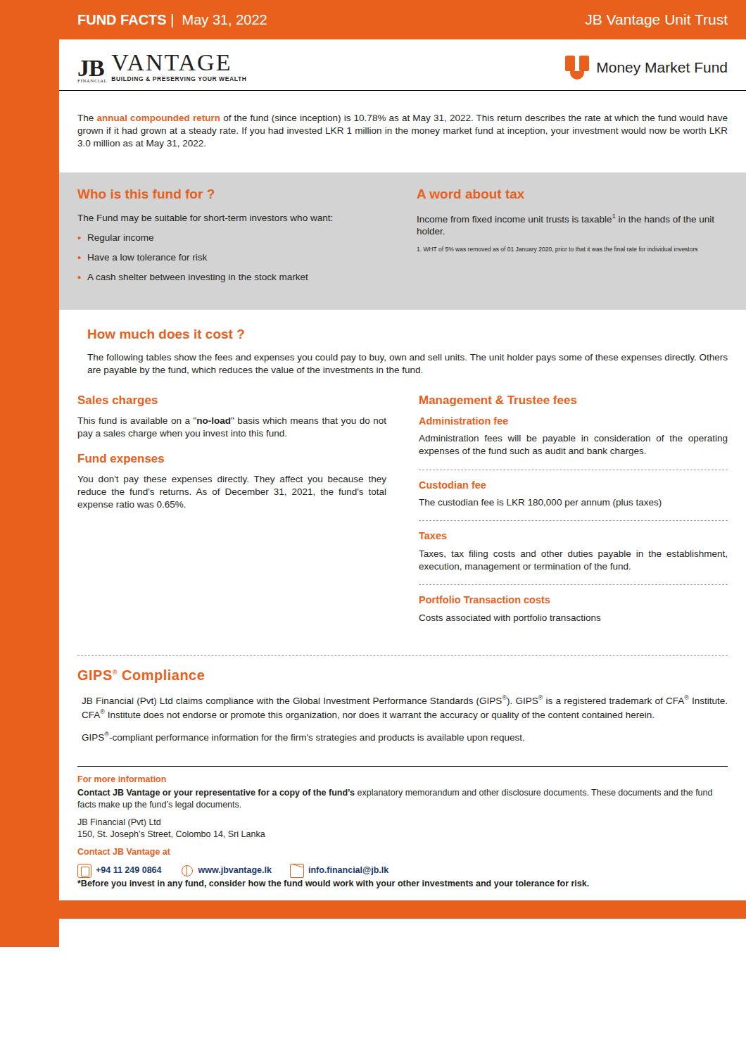FUND FACTS | May 31, 2022
JB Vantage Unit Trust
JBFINANCIAL
VANTAGE
BUILDING & PRESERVING YOUR WEALTH
Money Market Fund
The annual compounded return of the fund (since inception) is 10.78% as at May 31, 2022. This return describes the rate at which the fund would have grown if it had grown at a steady rate. If you had invested LKR 1 million in the money market fund at inception, your investment would now be worth LKR 3.0 million as at May 31, 2022.
Who is this fund for ?
The Fund may be suitable for short-term investors who want:
Regular income
Have a low tolerance for risk
A cash shelter between investing in the stock market
A word about tax
Income from fixed income unit trusts is taxable1 in the hands of the unit holder.
1. WHT of 5% was removed as of 01 January 2020, prior to that it was the final rate for individual investors
How much does it cost ?
The following tables show the fees and expenses you could pay to buy, own and sell units. The unit holder pays some of these expenses directly. Others are payable by the fund, which reduces the value of the investments in the fund.
Sales charges
This fund is available on a "no-load" basis which means that you do not pay a sales charge when you invest into this fund.
Fund expenses
You don't pay these expenses directly. They affect you because they reduce the fund's returns. As of December 31, 2021, the fund's total expense ratio was 0.65%.
Management & Trustee fees
Administration fee
Administration fees will be payable in consideration of the operating expenses of the fund such as audit and bank charges.
Custodian fee
The custodian fee is LKR 180,000 per annum (plus taxes)
Taxes
Taxes, tax filing costs and other duties payable in the establishment, execution, management or termination of the fund.
Portfolio Transaction costs
Costs associated with portfolio transactions
GIPS® Compliance
JB Financial (Pvt) Ltd claims compliance with the Global Investment Performance Standards (GIPS®). GIPS® is a registered trademark of CFA® Institute. CFA® Institute does not endorse or promote this organization, nor does it warrant the accuracy or quality of the content contained herein.
GIPS®-compliant performance information for the firm's strategies and products is available upon request.
For more information
Contact JB Vantage or your representative for a copy of the fund’s explanatory memorandum and other disclosure documents. These documents and the fund facts make up the fund’s legal documents.
JB Financial (Pvt) Ltd
150, St. Joseph’s Street, Colombo 14, Sri Lanka
Contact JB Vantage at
+94 11 249 0864 www.jbvantage.lk info.financial@jb.lk
*Before you invest in any fund, consider how the fund would work with your other investments and your tolerance for risk.